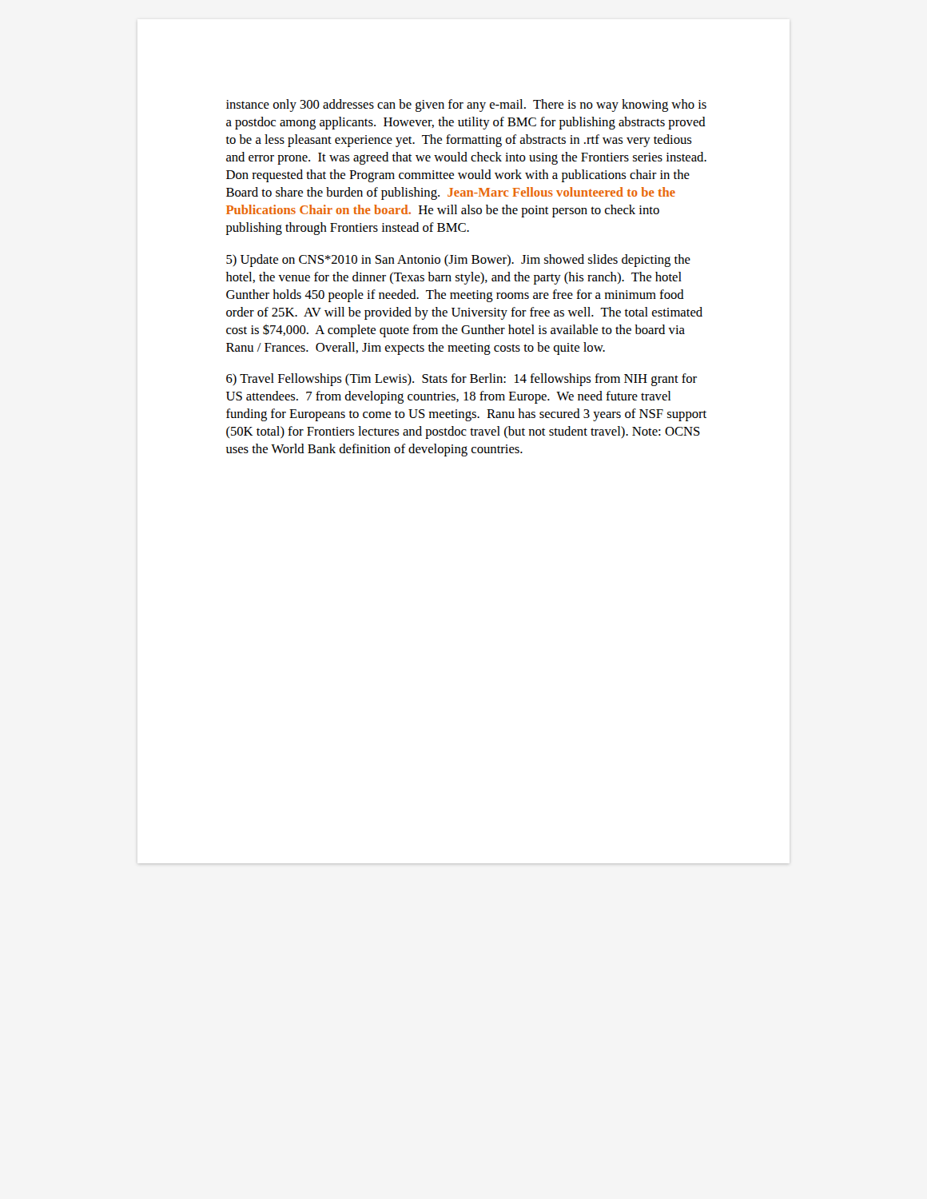instance only 300 addresses can be given for any e-mail. There is no way knowing who is a postdoc among applicants. However, the utility of BMC for publishing abstracts proved to be a less pleasant experience yet. The formatting of abstracts in .rtf was very tedious and error prone. It was agreed that we would check into using the Frontiers series instead. Don requested that the Program committee would work with a publications chair in the Board to share the burden of publishing. Jean-Marc Fellous volunteered to be the Publications Chair on the board. He will also be the point person to check into publishing through Frontiers instead of BMC.
5) Update on CNS*2010 in San Antonio (Jim Bower). Jim showed slides depicting the hotel, the venue for the dinner (Texas barn style), and the party (his ranch). The hotel Gunther holds 450 people if needed. The meeting rooms are free for a minimum food order of 25K. AV will be provided by the University for free as well. The total estimated cost is $74,000. A complete quote from the Gunther hotel is available to the board via Ranu / Frances. Overall, Jim expects the meeting costs to be quite low.
6) Travel Fellowships (Tim Lewis). Stats for Berlin: 14 fellowships from NIH grant for US attendees. 7 from developing countries, 18 from Europe. We need future travel funding for Europeans to come to US meetings. Ranu has secured 3 years of NSF support (50K total) for Frontiers lectures and postdoc travel (but not student travel). Note: OCNS uses the World Bank definition of developing countries.